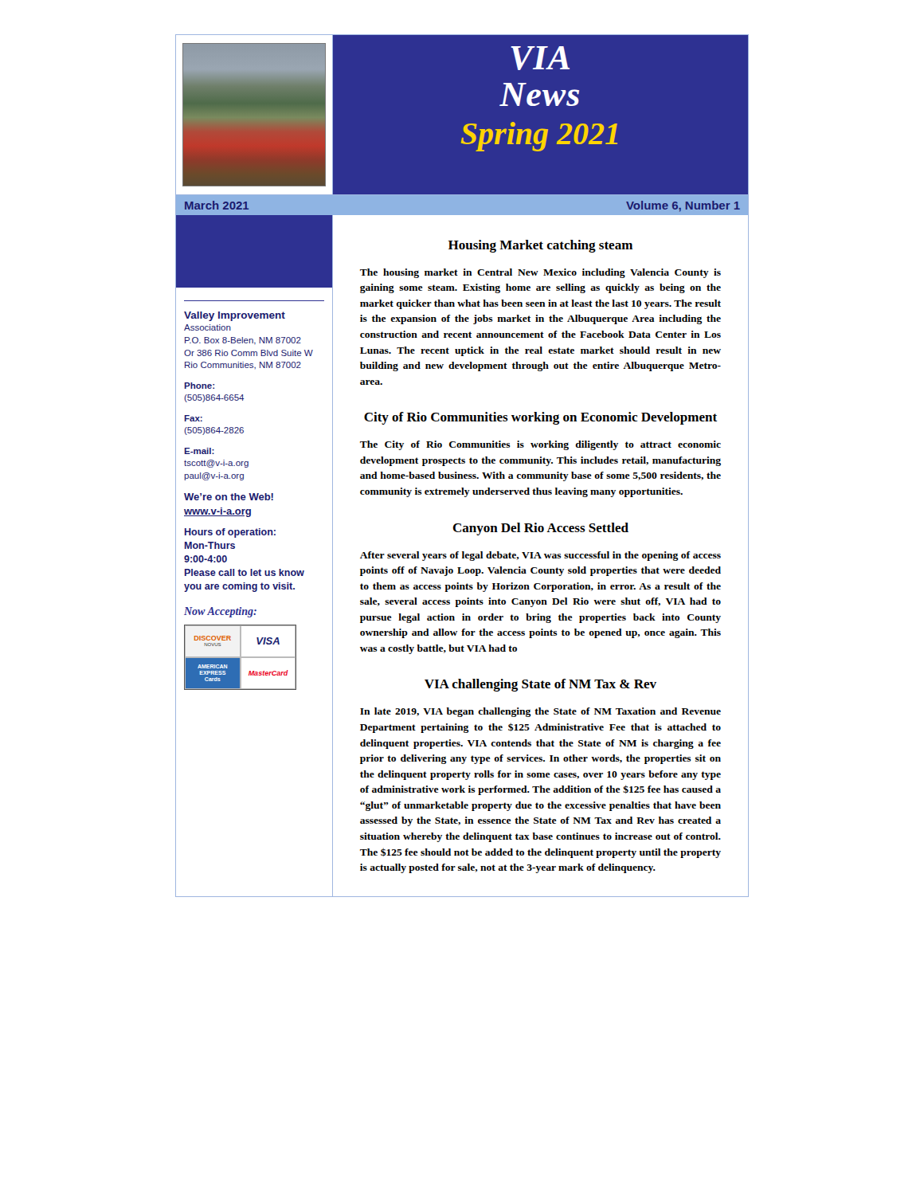VIA
News
Spring 2021
March 2021 Volume 6, Number 1
Valley Improvement
Association
P.O. Box 8-Belen, NM 87002
Or 386 Rio Comm Blvd Suite W
Rio Communities, NM 87002
Phone:
(505)864-6654
Fax:
(505)864-2826
E-mail:
tscott@v-i-a.org
paul@v-i-a.org
We’re on the Web!
www.v-i-a.org
Hours of operation:
Mon-Thurs
9:00-4:00
Please call to let us know you are coming to visit.
Now Accepting:
DISCOVERNOVUS
VISA
AMERICAN
EXPRESS
Cards
MasterCard
Housing Market catching steam
The housing market in Central New Mexico including Valencia County is gaining some steam. Existing home are selling as quickly as being on the market quicker than what has been seen in at least the last 10 years. The result is the expansion of the jobs market in the Albuquerque Area including the construction and recent announcement of the Facebook Data Center in Los Lunas. The recent uptick in the real estate market should result in new building and new development through out the entire Albuquerque Metro-area.
City of Rio Communities working on Economic Development
The City of Rio Communities is working diligently to attract economic development prospects to the community. This includes retail, manufacturing and home-based business. With a community base of some 5,500 residents, the community is extremely underserved thus leaving many opportunities.
Canyon Del Rio Access Settled
After several years of legal debate, VIA was successful in the opening of access points off of Navajo Loop. Valencia County sold properties that were deeded to them as access points by Horizon Corporation, in error. As a result of the sale, several access points into Canyon Del Rio were shut off, VIA had to pursue legal action in order to bring the properties back into County ownership and allow for the access points to be opened up, once again. This was a costly battle, but VIA had to
VIA challenging State of NM Tax & Rev
In late 2019, VIA began challenging the State of NM Taxation and Revenue Department pertaining to the $125 Administrative Fee that is attached to delinquent properties. VIA contends that the State of NM is charging a fee prior to delivering any type of services. In other words, the properties sit on the delinquent property rolls for in some cases, over 10 years before any type of administrative work is performed. The addition of the $125 fee has caused a “glut” of unmarketable property due to the excessive penalties that have been assessed by the State, in essence the State of NM Tax and Rev has created a situation whereby the delinquent tax base continues to increase out of control. The $125 fee should not be added to the delinquent property until the property is actually posted for sale, not at the 3-year mark of delinquency.